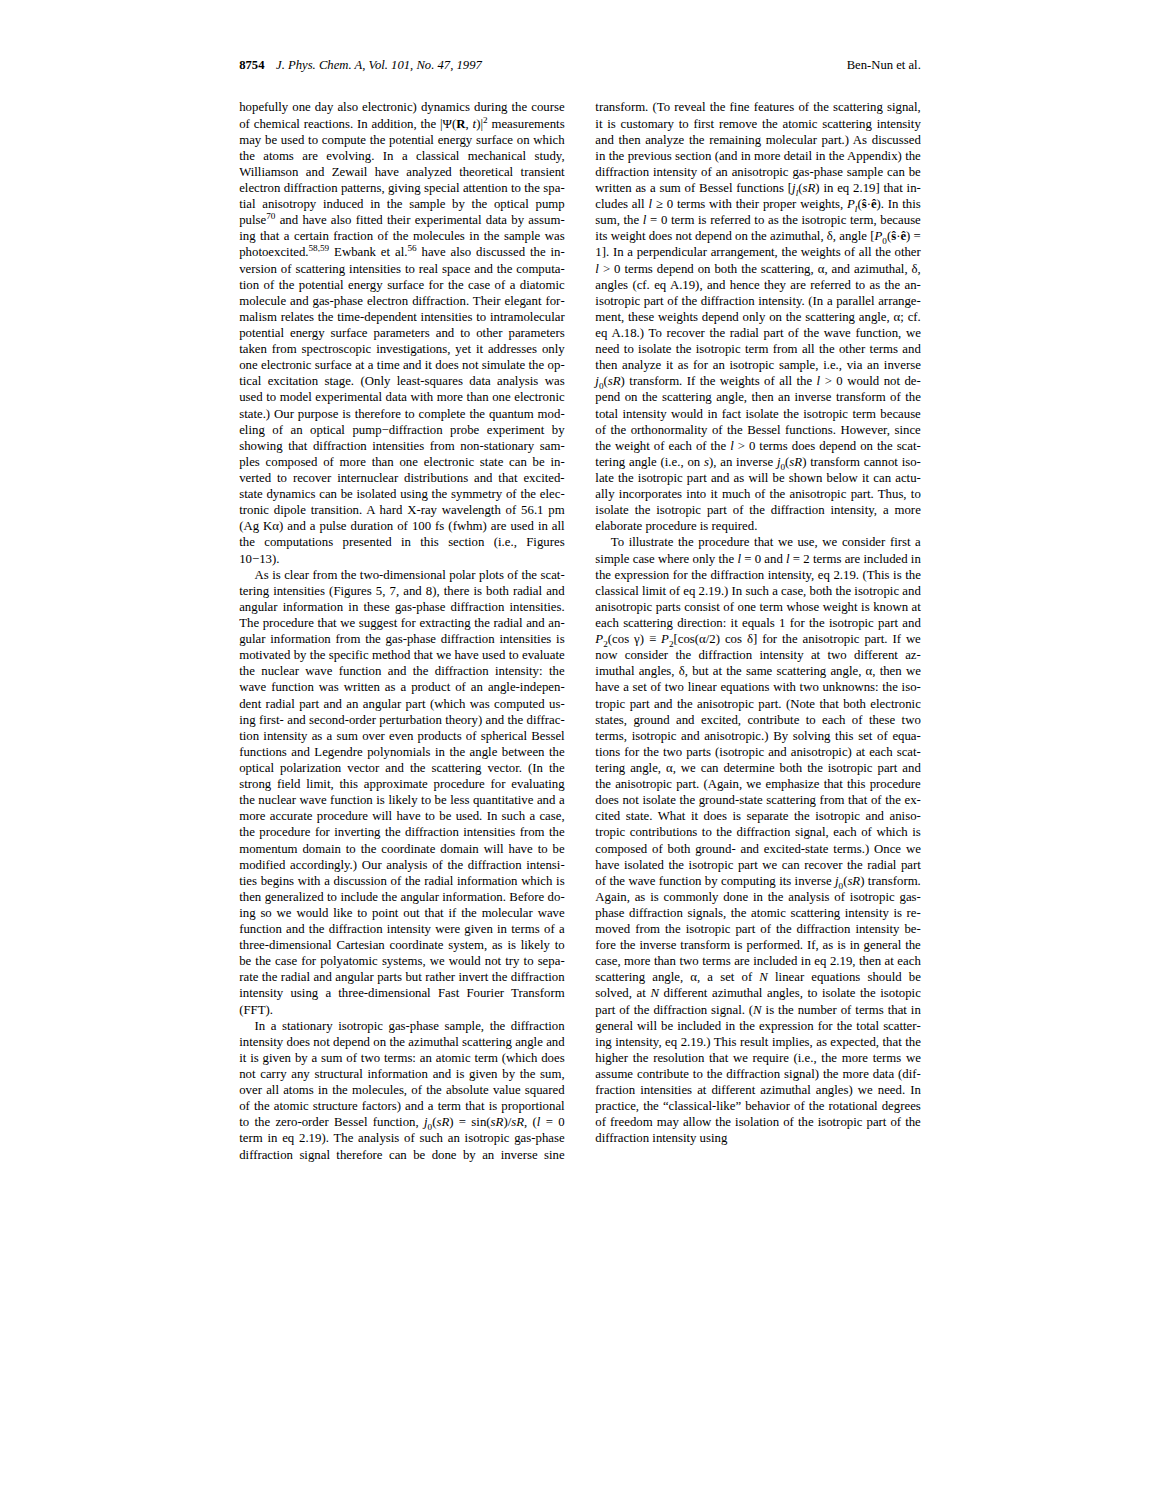8754 J. Phys. Chem. A, Vol. 101, No. 47, 1997 Ben-Nun et al.
hopefully one day also electronic) dynamics during the course of chemical reactions. In addition, the |Ψ(R, t)|2 measurements may be used to compute the potential energy surface on which the atoms are evolving. In a classical mechanical study, Williamson and Zewail have analyzed theoretical transient electron diffraction patterns, giving special attention to the spatial anisotropy induced in the sample by the optical pump pulse70 and have also fitted their experimental data by assuming that a certain fraction of the molecules in the sample was photoexcited.58,59 Ewbank et al.56 have also discussed the inversion of scattering intensities to real space and the computation of the potential energy surface for the case of a diatomic molecule and gas-phase electron diffraction. Their elegant formalism relates the time-dependent intensities to intramolecular potential energy surface parameters and to other parameters taken from spectroscopic investigations, yet it addresses only one electronic surface at a time and it does not simulate the optical excitation stage. (Only least-squares data analysis was used to model experimental data with more than one electronic state.) Our purpose is therefore to complete the quantum modeling of an optical pump−diffraction probe experiment by showing that diffraction intensities from non-stationary samples composed of more than one electronic state can be inverted to recover internuclear distributions and that excited-state dynamics can be isolated using the symmetry of the electronic dipole transition. A hard X-ray wavelength of 56.1 pm (Ag Kα) and a pulse duration of 100 fs (fwhm) are used in all the computations presented in this section (i.e., Figures 10−13).
As is clear from the two-dimensional polar plots of the scattering intensities (Figures 5, 7, and 8), there is both radial and angular information in these gas-phase diffraction intensities. The procedure that we suggest for extracting the radial and angular information from the gas-phase diffraction intensities is motivated by the specific method that we have used to evaluate the nuclear wave function and the diffraction intensity: the wave function was written as a product of an angle-independent radial part and an angular part (which was computed using first- and second-order perturbation theory) and the diffraction intensity as a sum over even products of spherical Bessel functions and Legendre polynomials in the angle between the optical polarization vector and the scattering vector. (In the strong field limit, this approximate procedure for evaluating the nuclear wave function is likely to be less quantitative and a more accurate procedure will have to be used. In such a case, the procedure for inverting the diffraction intensities from the momentum domain to the coordinate domain will have to be modified accordingly.) Our analysis of the diffraction intensities begins with a discussion of the radial information which is then generalized to include the angular information. Before doing so we would like to point out that if the molecular wave function and the diffraction intensity were given in terms of a three-dimensional Cartesian coordinate system, as is likely to be the case for polyatomic systems, we would not try to separate the radial and angular parts but rather invert the diffraction intensity using a three-dimensional Fast Fourier Transform (FFT).
In a stationary isotropic gas-phase sample, the diffraction intensity does not depend on the azimuthal scattering angle and it is given by a sum of two terms: an atomic term (which does not carry any structural information and is given by the sum, over all atoms in the molecules, of the absolute value squared of the atomic structure factors) and a term that is proportional to the zero-order Bessel function, j0(sR) = sin(sR)/sR, (l = 0 term in eq 2.19). The analysis of such an isotropic gas-phase diffraction signal therefore can be done by an inverse sine transform. (To reveal the fine features of the scattering signal, it is customary to first remove the atomic scattering intensity and then analyze the remaining molecular part.) As discussed in the previous section (and in more detail in the Appendix) the diffraction intensity of an anisotropic gas-phase sample can be written as a sum of Bessel functions [jl(sR) in eq 2.19] that includes all l ≥ 0 terms with their proper weights, Pl(ŝ·ê). In this sum, the l = 0 term is referred to as the isotropic term, because its weight does not depend on the azimuthal, δ, angle [P0(ŝ·ê) = 1]. In a perpendicular arrangement, the weights of all the other l > 0 terms depend on both the scattering, α, and azimuthal, δ, angles (cf. eq A.19), and hence they are referred to as the anisotropic part of the diffraction intensity. (In a parallel arrangement, these weights depend only on the scattering angle, α; cf. eq A.18.) To recover the radial part of the wave function, we need to isolate the isotropic term from all the other terms and then analyze it as for an isotropic sample, i.e., via an inverse j0(sR) transform. If the weights of all the l > 0 would not depend on the scattering angle, then an inverse transform of the total intensity would in fact isolate the isotropic term because of the orthonormality of the Bessel functions. However, since the weight of each of the l > 0 terms does depend on the scattering angle (i.e., on s), an inverse j0(sR) transform cannot isolate the isotropic part and as will be shown below it can actually incorporates into it much of the anisotropic part. Thus, to isolate the isotropic part of the diffraction intensity, a more elaborate procedure is required.
To illustrate the procedure that we use, we consider first a simple case where only the l = 0 and l = 2 terms are included in the expression for the diffraction intensity, eq 2.19. (This is the classical limit of eq 2.19.) In such a case, both the isotropic and anisotropic parts consist of one term whose weight is known at each scattering direction: it equals 1 for the isotropic part and P2(cos γ) ≡ P2[cos(α/2) cos δ] for the anisotropic part. If we now consider the diffraction intensity at two different azimuthal angles, δ, but at the same scattering angle, α, then we have a set of two linear equations with two unknowns: the isotropic part and the anisotropic part. (Note that both electronic states, ground and excited, contribute to each of these two terms, isotropic and anisotropic.) By solving this set of equations for the two parts (isotropic and anisotropic) at each scattering angle, α, we can determine both the isotropic part and the anisotropic part. (Again, we emphasize that this procedure does not isolate the ground-state scattering from that of the excited state. What it does is separate the isotropic and anisotropic contributions to the diffraction signal, each of which is composed of both ground- and excited-state terms.) Once we have isolated the isotropic part we can recover the radial part of the wave function by computing its inverse j0(sR) transform. Again, as is commonly done in the analysis of isotropic gas-phase diffraction signals, the atomic scattering intensity is removed from the isotropic part of the diffraction intensity before the inverse transform is performed. If, as is in general the case, more than two terms are included in eq 2.19, then at each scattering angle, α, a set of N linear equations should be solved, at N different azimuthal angles, to isolate the isotopic part of the diffraction signal. (N is the number of terms that in general will be included in the expression for the total scattering intensity, eq 2.19.) This result implies, as expected, that the higher the resolution that we require (i.e., the more terms we assume contribute to the diffraction signal) the more data (diffraction intensities at different azimuthal angles) we need. In practice, the “classical-like” behavior of the rotational degrees of freedom may allow the isolation of the isotropic part of the diffraction intensity using